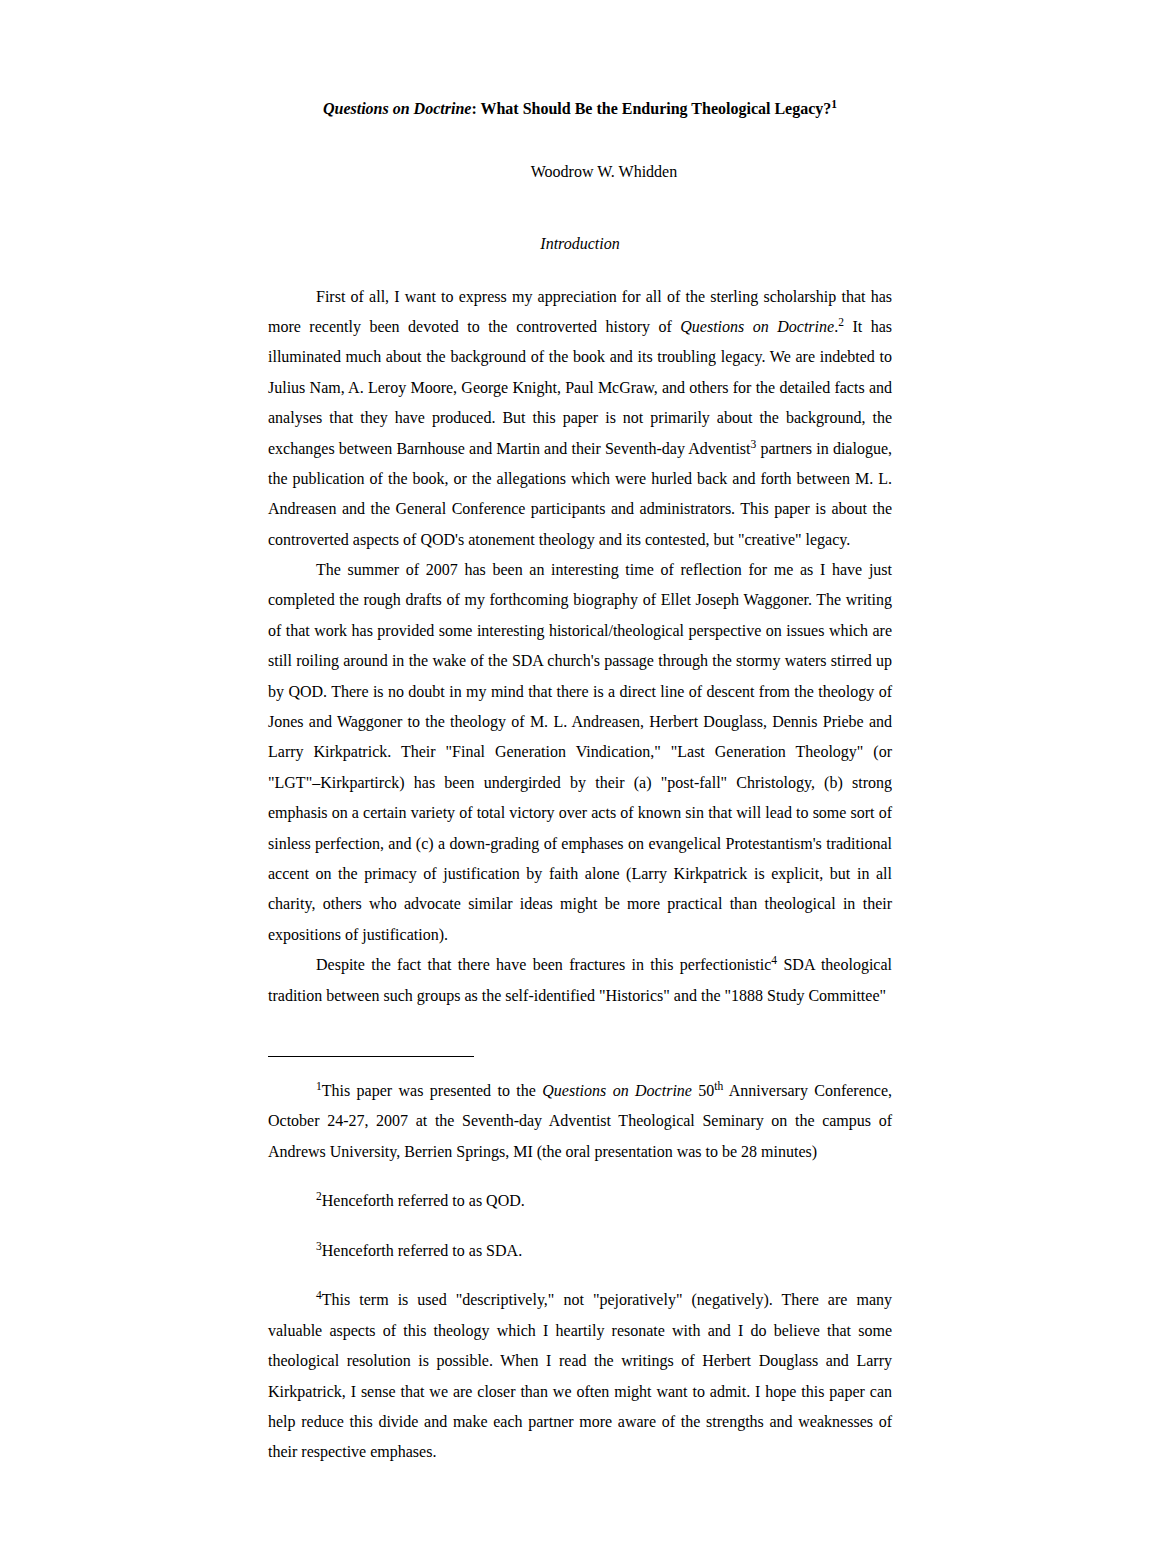Questions on Doctrine: What Should Be the Enduring Theological Legacy?1
Woodrow W. Whidden
Introduction
First of all, I want to express my appreciation for all of the sterling scholarship that has more recently been devoted to the controverted history of Questions on Doctrine.2 It has illuminated much about the background of the book and its troubling legacy. We are indebted to Julius Nam, A. Leroy Moore, George Knight, Paul McGraw, and others for the detailed facts and analyses that they have produced. But this paper is not primarily about the background, the exchanges between Barnhouse and Martin and their Seventh-day Adventist3 partners in dialogue, the publication of the book, or the allegations which were hurled back and forth between M. L. Andreasen and the General Conference participants and administrators. This paper is about the controverted aspects of QOD's atonement theology and its contested, but "creative" legacy.
The summer of 2007 has been an interesting time of reflection for me as I have just completed the rough drafts of my forthcoming biography of Ellet Joseph Waggoner. The writing of that work has provided some interesting historical/theological perspective on issues which are still roiling around in the wake of the SDA church's passage through the stormy waters stirred up by QOD. There is no doubt in my mind that there is a direct line of descent from the theology of Jones and Waggoner to the theology of M. L. Andreasen, Herbert Douglass, Dennis Priebe and Larry Kirkpatrick. Their "Final Generation Vindication," "Last Generation Theology" (or "LGT"–Kirkpartirck) has been undergirded by their (a) "post-fall" Christology, (b) strong emphasis on a certain variety of total victory over acts of known sin that will lead to some sort of sinless perfection, and (c) a down-grading of emphases on evangelical Protestantism's traditional accent on the primacy of justification by faith alone (Larry Kirkpatrick is explicit, but in all charity, others who advocate similar ideas might be more practical than theological in their expositions of justification).
Despite the fact that there have been fractures in this perfectionistic4 SDA theological tradition between such groups as the self-identified "Historics" and the "1888 Study Committee"
1This paper was presented to the Questions on Doctrine 50th Anniversary Conference, October 24-27, 2007 at the Seventh-day Adventist Theological Seminary on the campus of Andrews University, Berrien Springs, MI (the oral presentation was to be 28 minutes)
2Henceforth referred to as QOD.
3Henceforth referred to as SDA.
4This term is used "descriptively," not "pejoratively" (negatively). There are many valuable aspects of this theology which I heartily resonate with and I do believe that some theological resolution is possible. When I read the writings of Herbert Douglass and Larry Kirkpatrick, I sense that we are closer than we often might want to admit. I hope this paper can help reduce this divide and make each partner more aware of the strengths and weaknesses of their respective emphases.